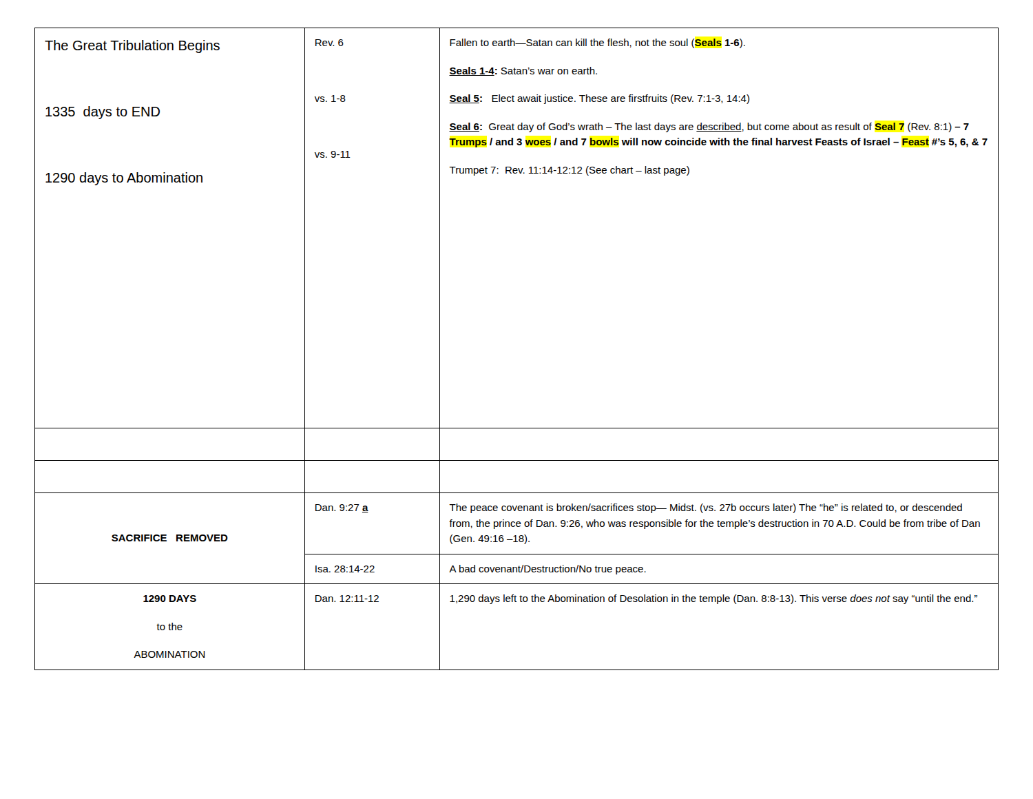| The Great Tribulation Begins 1335 days to END 1290 days to Abomination | Rev. 6 vs. 1-8 vs. 9-11 | Fallen to earth—Satan can kill the flesh, not the soul ( Seals 1-6 ). Seals 1-4 : Satan’s war on earth. Seal 5 : Elect await justice. These are firstfruits (Rev. 7:1-3, 14:4) Seal 6 : Great day of God’s wrath – The last days are described , but come about as result of Seal 7 (Rev. 8:1) – 7 Trumps / and 3 woes / and 7 bowls will now coincide with the final harvest Feasts of Israel – Feast #’s 5, 6, & 7 Trumpet 7: Rev. 11:14-12:12 (See chart – last page) |
| SACRIFICE REMOVED | Dan. 9:27 a | The peace covenant is broken/sacrifices stop— Midst. (vs. 27b occurs later) The “he” is related to, or descended from, the prince of Dan. 9:26, who was responsible for the temple’s destruction in 70 A.D. Could be from tribe of Dan (Gen. 49:16 –18). |
| Isa. 28:14-22 | A bad covenant/Destruction/No true peace. |
| 1290 DAYS to the ABOMINATION | Dan. 12:11-12 | 1,290 days left to the Abomination of Desolation in the temple (Dan. 8:8-13). This verse does not say “until the end.” |